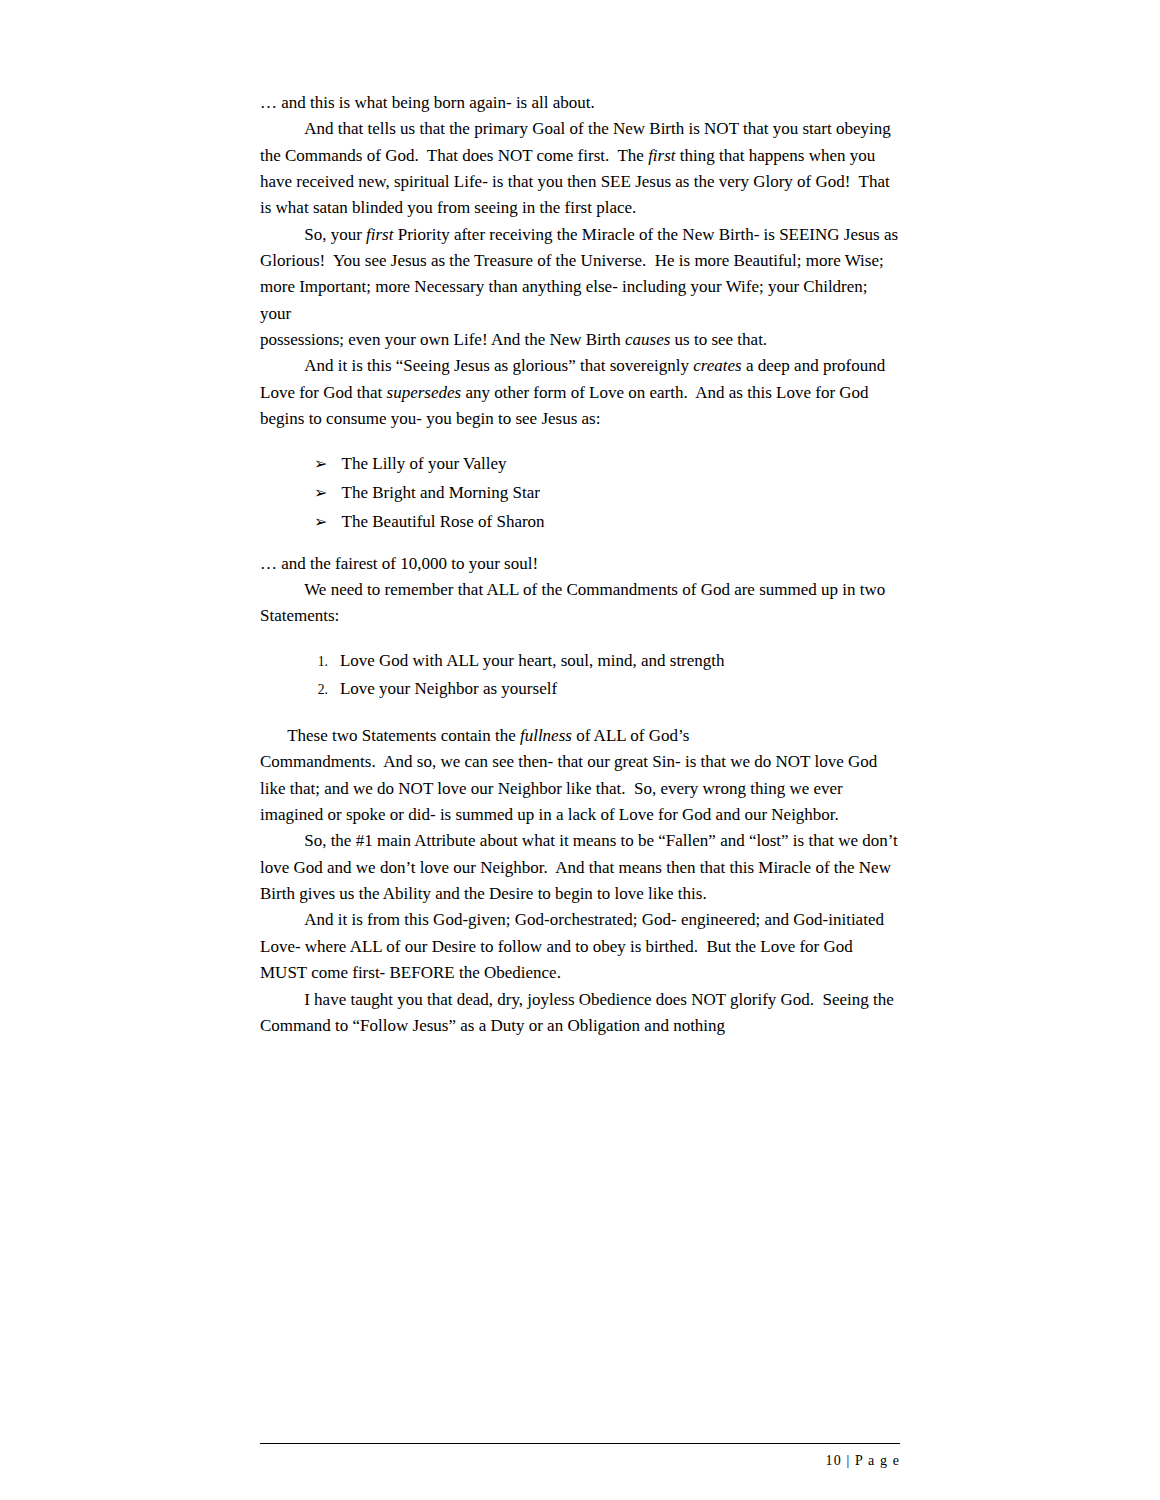… and this is what being born again- is all about.
And that tells us that the primary Goal of the New Birth is NOT that you start obeying the Commands of God. That does NOT come first. The first thing that happens when you have received new, spiritual Life- is that you then SEE Jesus as the very Glory of God! That is what satan blinded you from seeing in the first place.
So, your first Priority after receiving the Miracle of the New Birth- is SEEING Jesus as Glorious! You see Jesus as the Treasure of the Universe. He is more Beautiful; more Wise; more Important; more Necessary than anything else- including your Wife; your Children; your
possessions; even your own Life! And the New Birth causes us to see that.
And it is this “Seeing Jesus as glorious” that sovereignly creates a deep and profound Love for God that supersedes any other form of Love on earth. And as this Love for God begins to consume you- you begin to see Jesus as:
The Lilly of your Valley
The Bright and Morning Star
The Beautiful Rose of Sharon
… and the fairest of 10,000 to your soul!
We need to remember that ALL of the Commandments of God are summed up in two Statements:
Love God with ALL your heart, soul, mind, and strength
Love your Neighbor as yourself
These two Statements contain the fullness of ALL of God’s
Commandments. And so, we can see then- that our great Sin- is that we do NOT love God like that; and we do NOT love our Neighbor like that. So, every wrong thing we ever imagined or spoke or did- is summed up in a lack of Love for God and our Neighbor.
So, the #1 main Attribute about what it means to be “Fallen” and “lost” is that we don’t love God and we don’t love our Neighbor. And that means then that this Miracle of the New Birth gives us the Ability and the Desire to begin to love like this.
And it is from this God-given; God-orchestrated; God- engineered; and God-initiated Love- where ALL of our Desire to follow and to obey is birthed. But the Love for God MUST come first- BEFORE the Obedience.
I have taught you that dead, dry, joyless Obedience does NOT glorify God. Seeing the Command to “Follow Jesus” as a Duty or an Obligation and nothing
10 | P a g e